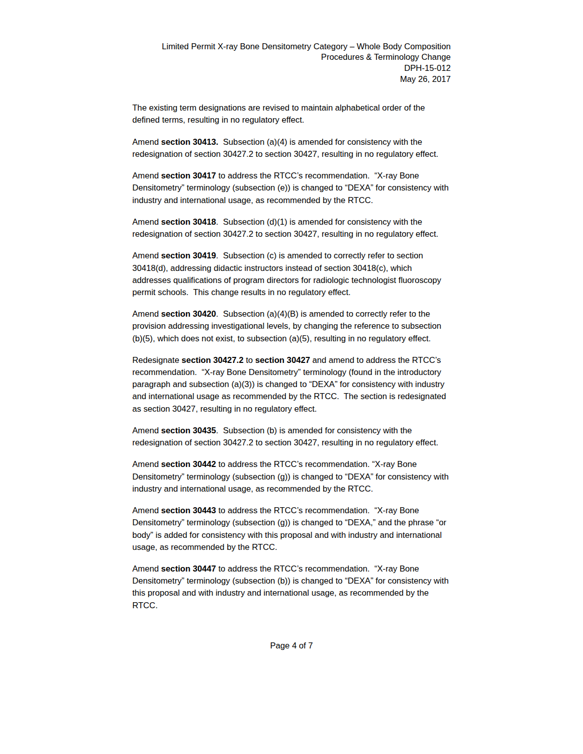Limited Permit X-ray Bone Densitometry Category – Whole Body Composition
Procedures & Terminology Change
DPH-15-012
May 26, 2017
The existing term designations are revised to maintain alphabetical order of the defined terms, resulting in no regulatory effect.
Amend section 30413. Subsection (a)(4) is amended for consistency with the redesignation of section 30427.2 to section 30427, resulting in no regulatory effect.
Amend section 30417 to address the RTCC’s recommendation. “X-ray Bone Densitometry” terminology (subsection (e)) is changed to “DEXA” for consistency with industry and international usage, as recommended by the RTCC.
Amend section 30418. Subsection (d)(1) is amended for consistency with the redesignation of section 30427.2 to section 30427, resulting in no regulatory effect.
Amend section 30419. Subsection (c) is amended to correctly refer to section 30418(d), addressing didactic instructors instead of section 30418(c), which addresses qualifications of program directors for radiologic technologist fluoroscopy permit schools. This change results in no regulatory effect.
Amend section 30420. Subsection (a)(4)(B) is amended to correctly refer to the provision addressing investigational levels, by changing the reference to subsection (b)(5), which does not exist, to subsection (a)(5), resulting in no regulatory effect.
Redesignate section 30427.2 to section 30427 and amend to address the RTCC’s recommendation. “X-ray Bone Densitometry” terminology (found in the introductory paragraph and subsection (a)(3)) is changed to “DEXA” for consistency with industry and international usage as recommended by the RTCC. The section is redesignated as section 30427, resulting in no regulatory effect.
Amend section 30435. Subsection (b) is amended for consistency with the redesignation of section 30427.2 to section 30427, resulting in no regulatory effect.
Amend section 30442 to address the RTCC’s recommendation. “X-ray Bone Densitometry” terminology (subsection (g)) is changed to “DEXA” for consistency with industry and international usage, as recommended by the RTCC.
Amend section 30443 to address the RTCC’s recommendation. “X-ray Bone Densitometry” terminology (subsection (g)) is changed to “DEXA,” and the phrase “or body” is added for consistency with this proposal and with industry and international usage, as recommended by the RTCC.
Amend section 30447 to address the RTCC’s recommendation. “X-ray Bone Densitometry” terminology (subsection (b)) is changed to “DEXA” for consistency with this proposal and with industry and international usage, as recommended by the RTCC.
Page 4 of 7